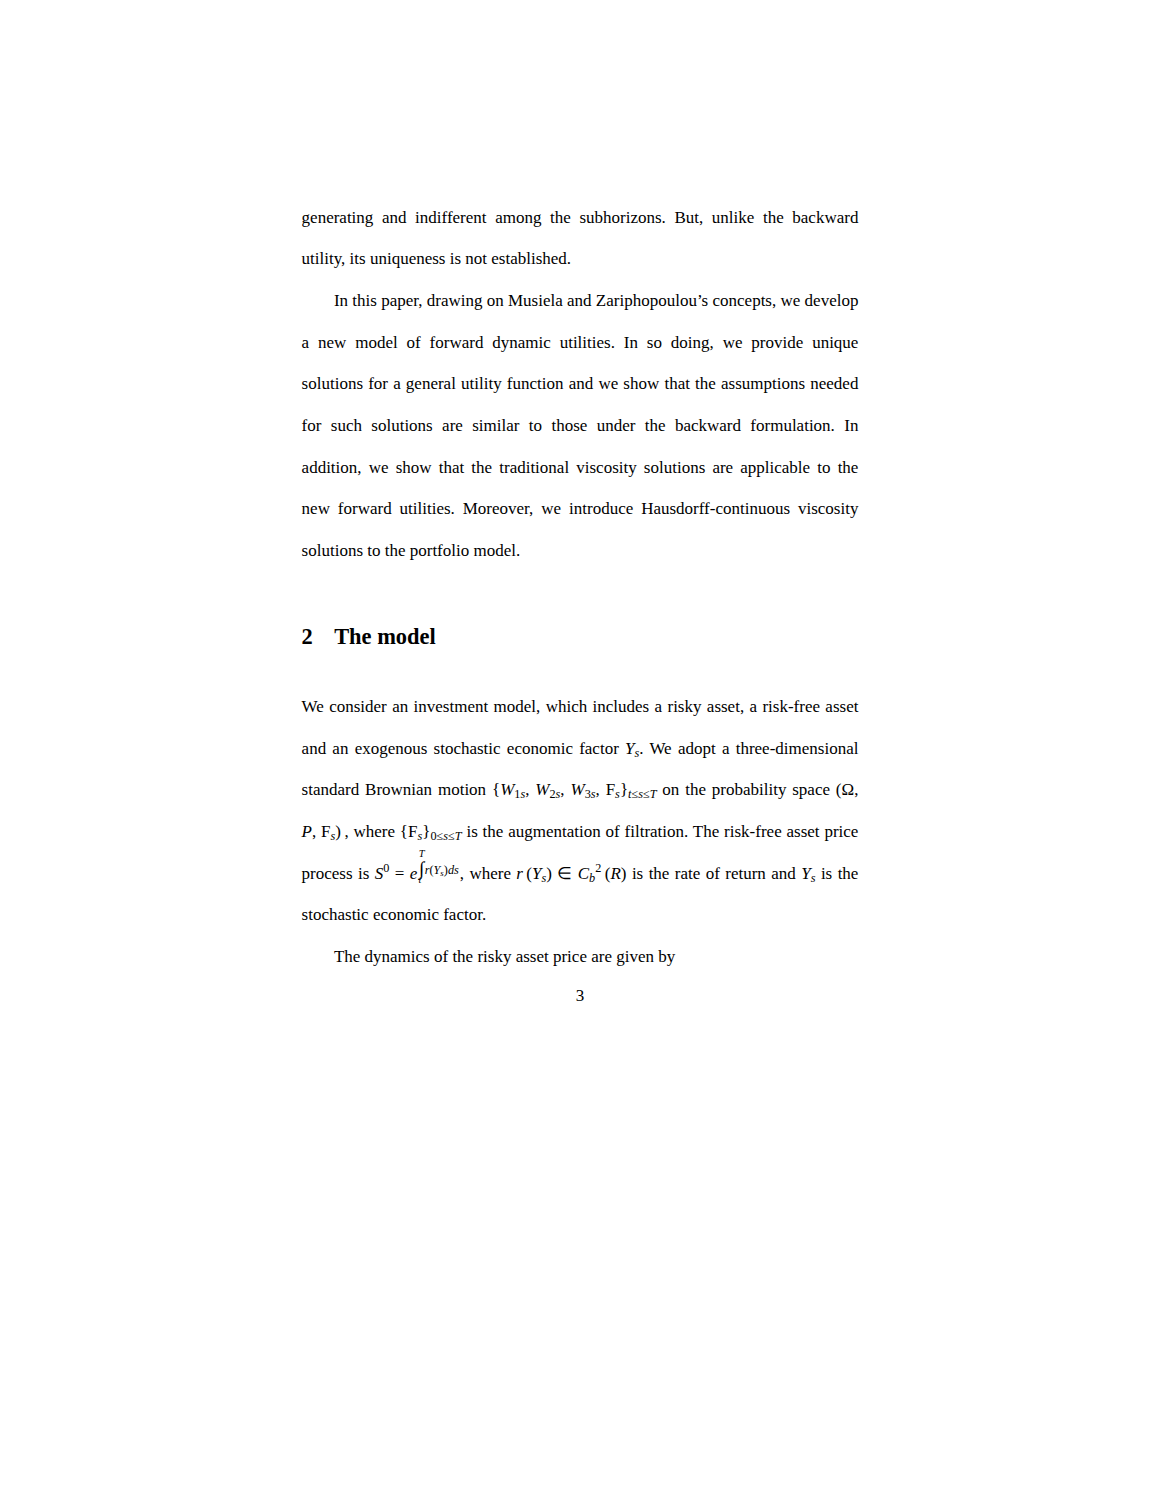generating and indifferent among the subhorizons. But, unlike the backward utility, its uniqueness is not established.
In this paper, drawing on Musiela and Zariphopoulou’s concepts, we develop a new model of forward dynamic utilities. In so doing, we provide unique solutions for a general utility function and we show that the assumptions needed for such solutions are similar to those under the backward formulation. In addition, we show that the traditional viscosity solutions are applicable to the new forward utilities. Moreover, we introduce Hausdorff-continuous viscosity solutions to the portfolio model.
2 The model
We consider an investment model, which includes a risky asset, a risk-free asset and an exogenous stochastic economic factor Ys. We adopt a three-dimensional standard Brownian motion {W 1 s, W 2 s, W 3 s, Fs}t≤s≤T on the probability space (Ω, P, Fs) , where {Fs}0≤s≤T is the augmentation of filtration. The risk-free asset price process is S 0 = eT∫t r(Ys)ds, where r (Ys) ∈ Cb 2 (R) is the rate of return and Ys is the stochastic economic factor.
The dynamics of the risky asset price are given by
3